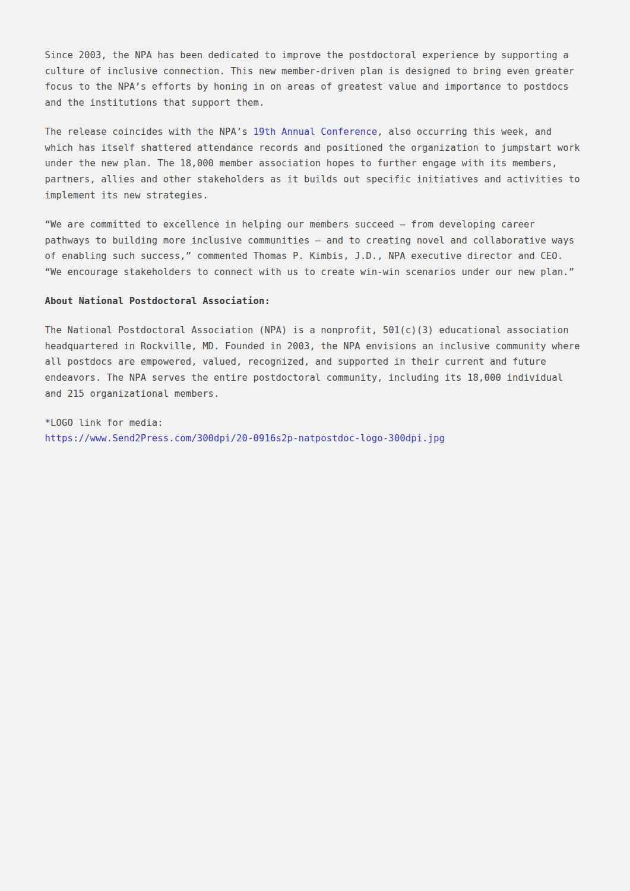Since 2003, the NPA has been dedicated to improve the postdoctoral experience by supporting a culture of inclusive connection. This new member-driven plan is designed to bring even greater focus to the NPA’s efforts by honing in on areas of greatest value and importance to postdocs and the institutions that support them.
The release coincides with the NPA’s 19th Annual Conference, also occurring this week, and which has itself shattered attendance records and positioned the organization to jumpstart work under the new plan. The 18,000 member association hopes to further engage with its members, partners, allies and other stakeholders as it builds out specific initiatives and activities to implement its new strategies.
“We are committed to excellence in helping our members succeed — from developing career pathways to building more inclusive communities — and to creating novel and collaborative ways of enabling such success,” commented Thomas P. Kimbis, J.D., NPA executive director and CEO. “We encourage stakeholders to connect with us to create win-win scenarios under our new plan.”
About National Postdoctoral Association:
The National Postdoctoral Association (NPA) is a nonprofit, 501(c)(3) educational association headquartered in Rockville, MD. Founded in 2003, the NPA envisions an inclusive community where all postdocs are empowered, valued, recognized, and supported in their current and future endeavors. The NPA serves the entire postdoctoral community, including its 18,000 individual and 215 organizational members.
*LOGO link for media:
https://www.Send2Press.com/300dpi/20-0916s2p-natpostdoc-logo-300dpi.jpg